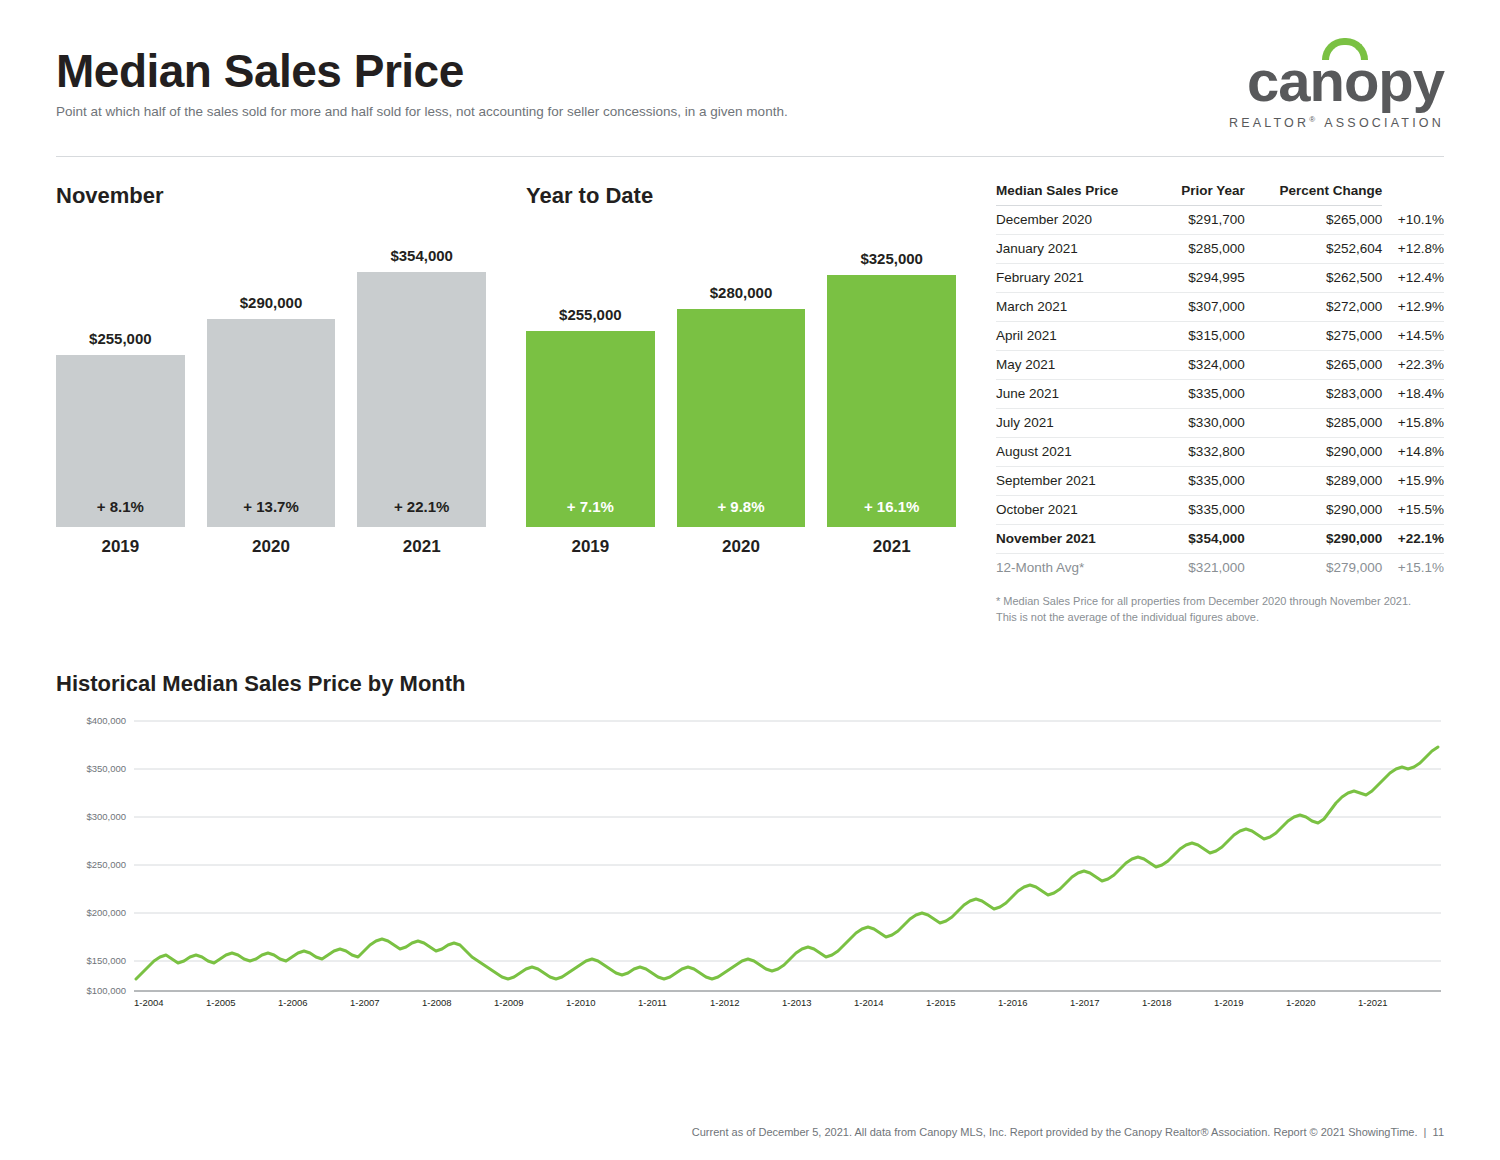Median Sales Price
Point at which half of the sales sold for more and half sold for less, not accounting for seller concessions, in a given month.
can opy
REALTOR® ASSOCIATION
November
$255,000
+ 8.1%
$290,000
+ 13.7%
$354,000
+ 22.1%
201920202021
Year to Date
$255,000
+ 7.1%
$280,000
+ 9.8%
$325,000
+ 16.1%
201920202021
| Median Sales Price | Prior Year | Percent Change |
| --- | --- | --- |
| December 2020 | $291,700 | $265,000 | +10.1% |
| January 2021 | $285,000 | $252,604 | +12.8% |
| February 2021 | $294,995 | $262,500 | +12.4% |
| March 2021 | $307,000 | $272,000 | +12.9% |
| April 2021 | $315,000 | $275,000 | +14.5% |
| May 2021 | $324,000 | $265,000 | +22.3% |
| June 2021 | $335,000 | $283,000 | +18.4% |
| July 2021 | $330,000 | $285,000 | +15.8% |
| August 2021 | $332,800 | $290,000 | +14.8% |
| September 2021 | $335,000 | $289,000 | +15.9% |
| October 2021 | $335,000 | $290,000 | +15.5% |
| November 2021 | $354,000 | $290,000 | +22.1% |
| 12-Month Avg* | $321,000 | $279,000 | +15.1% |
* Median Sales Price for all properties from December 2020 through November 2021. This is not the average of the individual figures above.
Historical Median Sales Price by Month
$400,000 $350,000 $300,000 $250,000 $200,000 $150,000 $100,000 1-2004 1-2005 1-2006 1-2007 1-2008 1-2009 1-2010 1-2011 1-2012 1-2013 1-2014 1-2015 1-2016 1-2017 1-2018 1-2019 1-2020 1-2021
Current as of December 5, 2021. All data from Canopy MLS, Inc. Report provided by the Canopy Realtor® Association. Report © 2021 ShowingTime. | 11